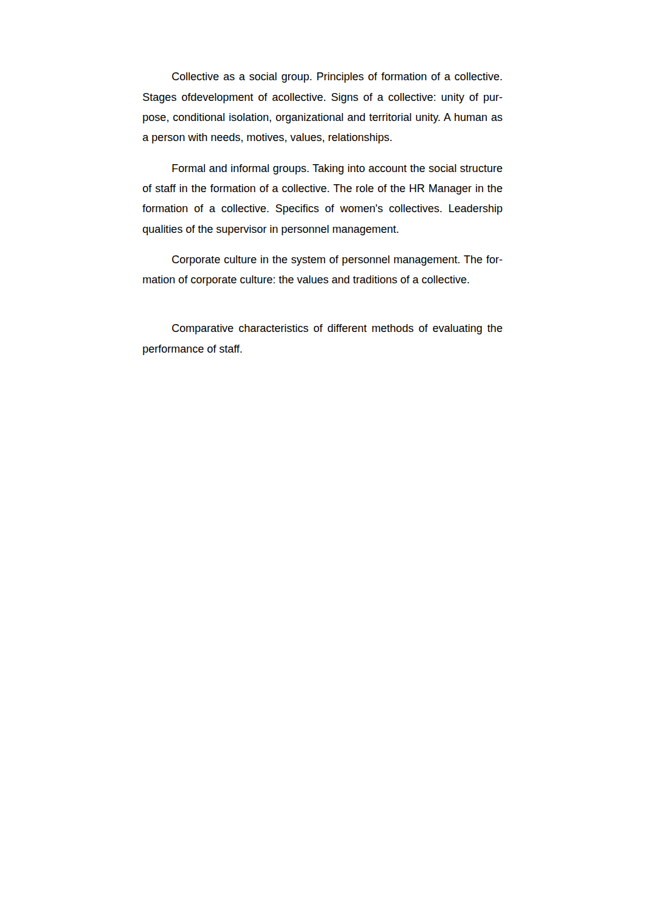Collective as a social group. Principles of formation of a collective. Stages ofdevelopment of acollective. Signs of a collective: unity of purpose, conditional isolation, organizational and territorial unity. A human as a person with needs, motives, values, relationships.
Formal and informal groups. Taking into account the social structure of staff in the formation of a collective. The role of the HR Manager in the formation of a collective. Specifics of women's collectives. Leadership qualities of the supervisor in personnel management.
Corporate culture in the system of personnel management. The formation of corporate culture: the values and traditions of a collective.
Comparative characteristics of different methods of evaluating the performance of staff.